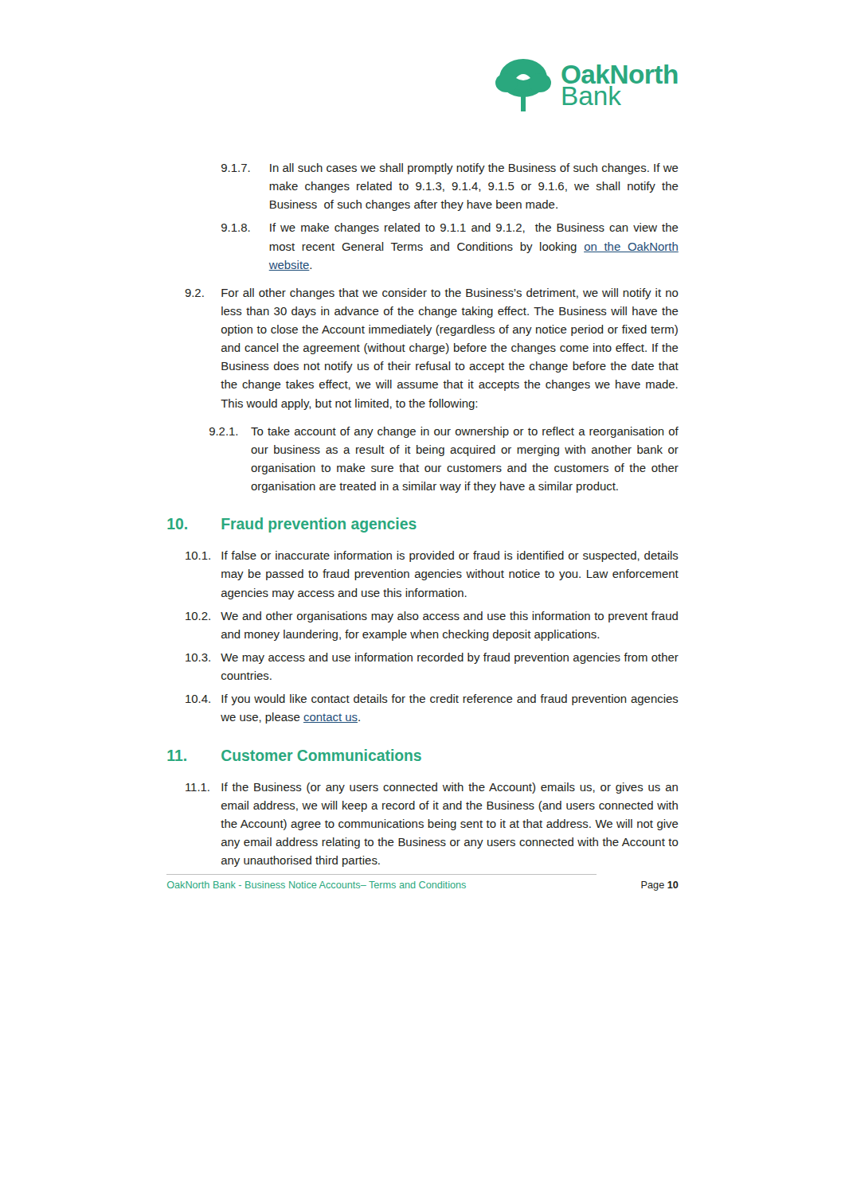OakNorth Bank
9.1.7.
In all such cases we shall promptly notify the Business of such changes. If we make changes related to 9.1.3, 9.1.4, 9.1.5 or 9.1.6, we shall notify the Business of such changes after they have been made.
9.1.8.
If we make changes related to 9.1.1 and 9.1.2, the Business can view the most recent General Terms and Conditions by looking on the OakNorth website.
9.2.
For all other changes that we consider to the Business’s detriment, we will notify it no less than 30 days in advance of the change taking effect. The Business will have the option to close the Account immediately (regardless of any notice period or fixed term) and cancel the agreement (without charge) before the changes come into effect. If the Business does not notify us of their refusal to accept the change before the date that the change takes effect, we will assume that it accepts the changes we have made. This would apply, but not limited, to the following:
9.2.1.
To take account of any change in our ownership or to reflect a reorganisation of our business as a result of it being acquired or merging with another bank or organisation to make sure that our customers and the customers of the other organisation are treated in a similar way if they have a similar product.
10. Fraud prevention agencies
10.1.
If false or inaccurate information is provided or fraud is identified or suspected, details may be passed to fraud prevention agencies without notice to you. Law enforcement agencies may access and use this information.
10.2.
We and other organisations may also access and use this information to prevent fraud and money laundering, for example when checking deposit applications.
10.3.
We may access and use information recorded by fraud prevention agencies from other countries.
10.4.
If you would like contact details for the credit reference and fraud prevention agencies we use, please contact us.
11. Customer Communications
11.1.
If the Business (or any users connected with the Account) emails us, or gives us an email address, we will keep a record of it and the Business (and users connected with the Account) agree to communications being sent to it at that address. We will not give any email address relating to the Business or any users connected with the Account to any unauthorised third parties.
OakNorth Bank - Business Notice Accounts– Terms and Conditions
Page 10